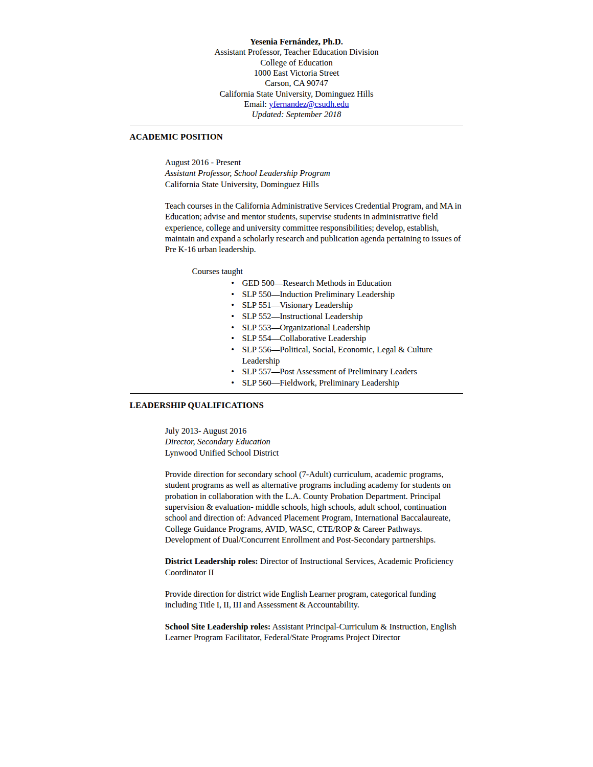Yesenia Fernández, Ph.D.
Assistant Professor, Teacher Education Division
College of Education
1000 East Victoria Street
Carson, CA 90747
California State University, Dominguez Hills
Email: yfernandez@csudh.edu
Updated: September 2018
ACADEMIC POSITION
August 2016 - Present
Assistant Professor, School Leadership Program
California State University, Dominguez Hills
Teach courses in the California Administrative Services Credential Program, and MA in Education; advise and mentor students, supervise students in administrative field experience, college and university committee responsibilities; develop, establish, maintain and expand a scholarly research and publication agenda pertaining to issues of Pre K-16 urban leadership.
Courses taught
GED 500—Research Methods in Education
SLP 550—Induction Preliminary Leadership
SLP 551—Visionary Leadership
SLP 552—Instructional Leadership
SLP 553—Organizational Leadership
SLP 554—Collaborative Leadership
SLP 556—Political, Social, Economic, Legal & Culture Leadership
SLP 557—Post Assessment of Preliminary Leaders
SLP 560—Fieldwork, Preliminary Leadership
LEADERSHIP QUALIFICATIONS
July 2013- August 2016
Director, Secondary Education
Lynwood Unified School District
Provide direction for secondary school (7-Adult) curriculum, academic programs, student programs as well as alternative programs including academy for students on probation in collaboration with the L.A. County Probation Department. Principal supervision & evaluation- middle schools, high schools, adult school, continuation school and direction of: Advanced Placement Program, International Baccalaureate, College Guidance Programs, AVID, WASC, CTE/ROP & Career Pathways. Development of Dual/Concurrent Enrollment and Post-Secondary partnerships.
District Leadership roles: Director of Instructional Services, Academic Proficiency Coordinator II
Provide direction for district wide English Learner program, categorical funding including Title I, II, III and Assessment & Accountability.
School Site Leadership roles: Assistant Principal-Curriculum & Instruction, English Learner Program Facilitator, Federal/State Programs Project Director